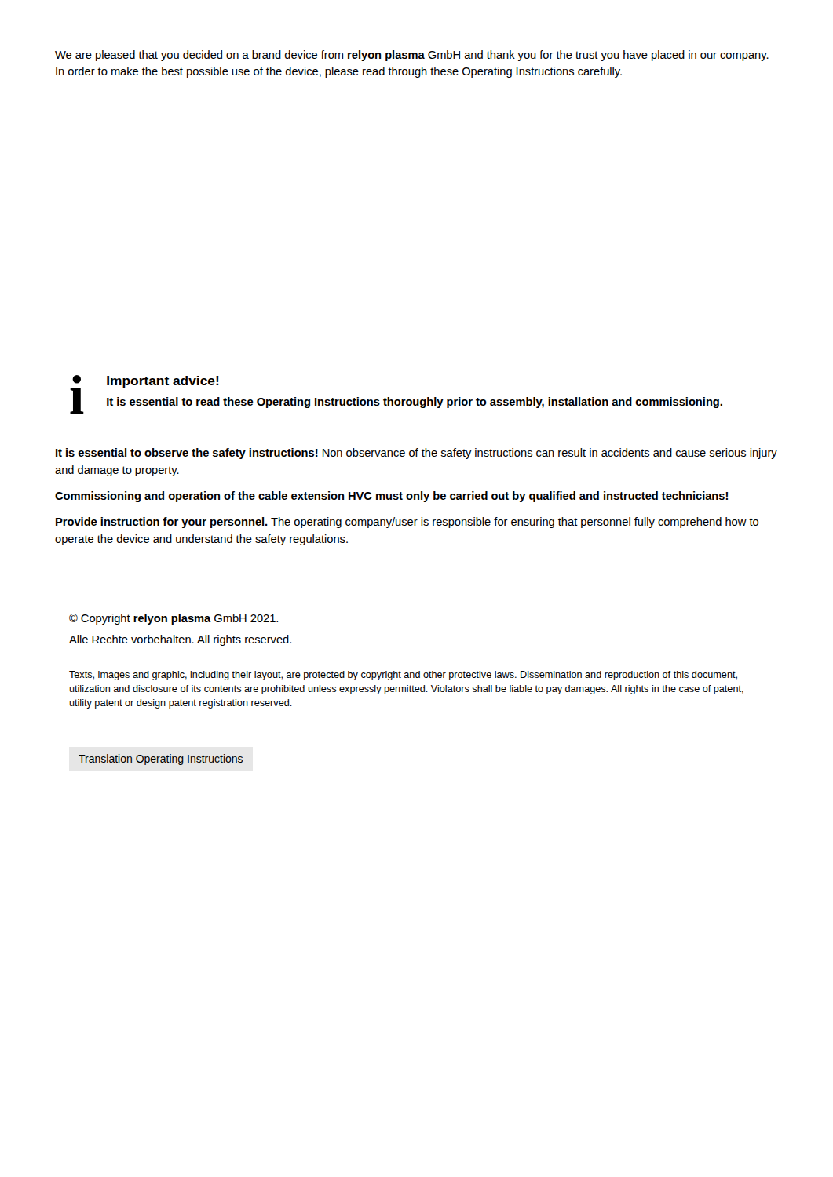We are pleased that you decided on a brand device from relyon plasma GmbH and thank you for the trust you have placed in our company. In order to make the best possible use of the device, please read through these Operating Instructions carefully.
i
Important advice!
It is essential to read these Operating Instructions thoroughly prior to assembly, installation and commissioning.
It is essential to observe the safety instructions! Non observance of the safety instructions can result in accidents and cause serious injury and damage to property.
Commissioning and operation of the cable extension HVC must only be carried out by qualified and instructed technicians!
Provide instruction for your personnel. The operating company/user is responsible for ensuring that personnel fully comprehend how to operate the device and understand the safety regulations.
© Copyright relyon plasma GmbH 2021.
Alle Rechte vorbehalten. All rights reserved.
Texts, images and graphic, including their layout, are protected by copyright and other protective laws. Dissemination and reproduction of this document, utilization and disclosure of its contents are prohibited unless expressly permitted. Violators shall be liable to pay damages. All rights in the case of patent, utility patent or design patent registration reserved.
Translation Operating Instructions